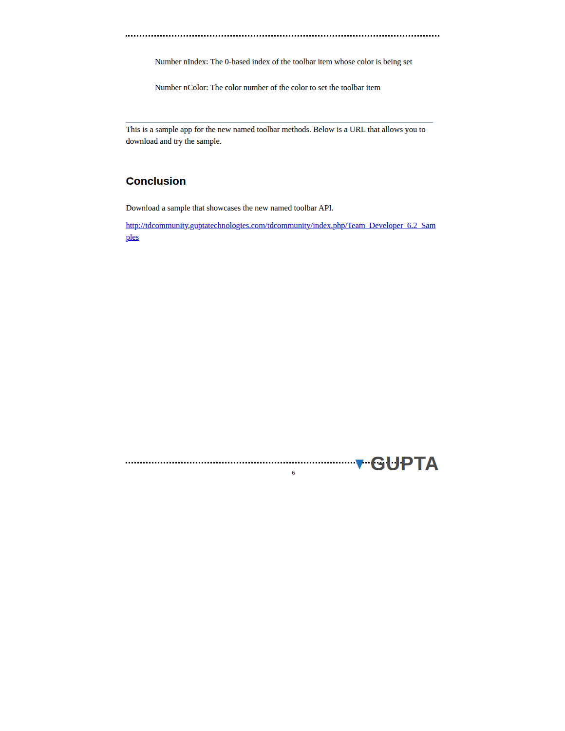Number nIndex: The 0-based index of the toolbar item whose color is being set
Number nColor: The color number of the color to set the toolbar item
This is a sample app for the new named toolbar methods. Below is a URL that allows you to download and try the sample.
Conclusion
Download a sample that showcases the new named toolbar API.
http://tdcommunity.guptatechnologies.com/tdcommunity/index.php/Team_Developer_6.2_Samples
6
▼GUPTA